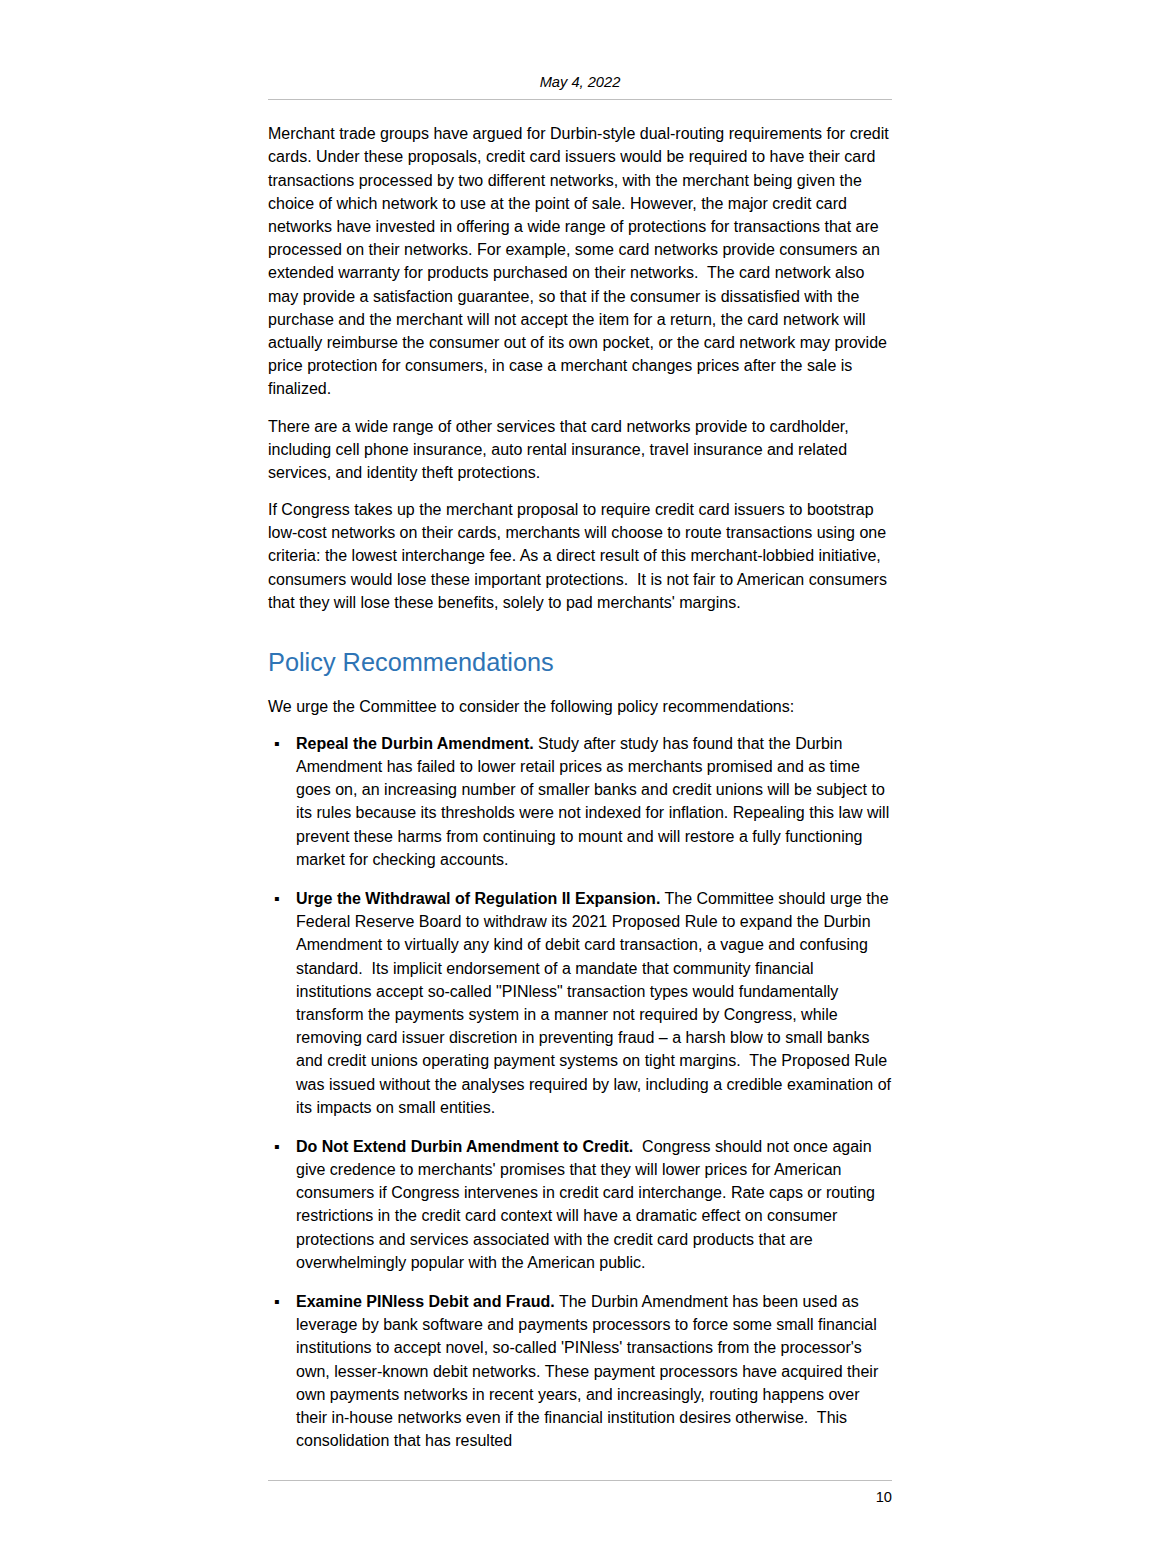May 4, 2022
Merchant trade groups have argued for Durbin-style dual-routing requirements for credit cards. Under these proposals, credit card issuers would be required to have their card transactions processed by two different networks, with the merchant being given the choice of which network to use at the point of sale. However, the major credit card networks have invested in offering a wide range of protections for transactions that are processed on their networks. For example, some card networks provide consumers an extended warranty for products purchased on their networks. The card network also may provide a satisfaction guarantee, so that if the consumer is dissatisfied with the purchase and the merchant will not accept the item for a return, the card network will actually reimburse the consumer out of its own pocket, or the card network may provide price protection for consumers, in case a merchant changes prices after the sale is finalized.
There are a wide range of other services that card networks provide to cardholder, including cell phone insurance, auto rental insurance, travel insurance and related services, and identity theft protections.
If Congress takes up the merchant proposal to require credit card issuers to bootstrap low-cost networks on their cards, merchants will choose to route transactions using one criteria: the lowest interchange fee. As a direct result of this merchant-lobbied initiative, consumers would lose these important protections. It is not fair to American consumers that they will lose these benefits, solely to pad merchants' margins.
Policy Recommendations
We urge the Committee to consider the following policy recommendations:
Repeal the Durbin Amendment. Study after study has found that the Durbin Amendment has failed to lower retail prices as merchants promised and as time goes on, an increasing number of smaller banks and credit unions will be subject to its rules because its thresholds were not indexed for inflation. Repealing this law will prevent these harms from continuing to mount and will restore a fully functioning market for checking accounts.
Urge the Withdrawal of Regulation II Expansion. The Committee should urge the Federal Reserve Board to withdraw its 2021 Proposed Rule to expand the Durbin Amendment to virtually any kind of debit card transaction, a vague and confusing standard. Its implicit endorsement of a mandate that community financial institutions accept so-called "PINless" transaction types would fundamentally transform the payments system in a manner not required by Congress, while removing card issuer discretion in preventing fraud – a harsh blow to small banks and credit unions operating payment systems on tight margins. The Proposed Rule was issued without the analyses required by law, including a credible examination of its impacts on small entities.
Do Not Extend Durbin Amendment to Credit. Congress should not once again give credence to merchants' promises that they will lower prices for American consumers if Congress intervenes in credit card interchange. Rate caps or routing restrictions in the credit card context will have a dramatic effect on consumer protections and services associated with the credit card products that are overwhelmingly popular with the American public.
Examine PINless Debit and Fraud. The Durbin Amendment has been used as leverage by bank software and payments processors to force some small financial institutions to accept novel, so-called 'PINless' transactions from the processor's own, lesser-known debit networks. These payment processors have acquired their own payments networks in recent years, and increasingly, routing happens over their in-house networks even if the financial institution desires otherwise. This consolidation that has resulted
10